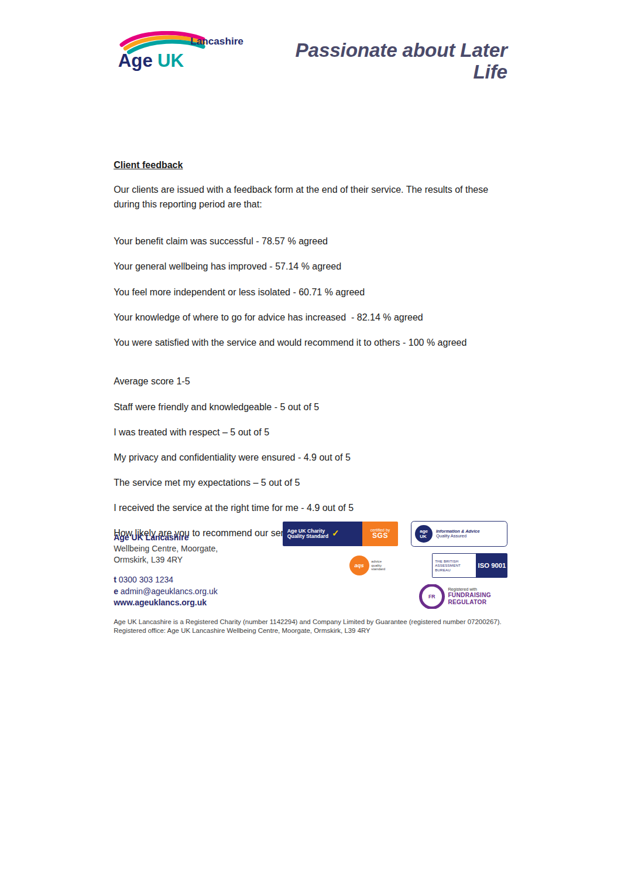Age UK Lancashire Age UK Lancashire
Passionate about Later Life
Client feedback
Our clients are issued with a feedback form at the end of their service. The results of these during this reporting period are that:
Your benefit claim was successful - 78.57 % agreed
Your general wellbeing has improved - 57.14 % agreed
You feel more independent or less isolated - 60.71 % agreed
Your knowledge of where to go for advice has increased - 82.14 % agreed
You were satisfied with the service and would recommend it to others - 100 % agreed
Average score 1-5
Staff were friendly and knowledgeable - 5 out of 5
I was treated with respect – 5 out of 5
My privacy and confidentiality were ensured - 4.9 out of 5
The service met my expectations – 5 out of 5
I received the service at the right time for me - 4.9 out of 5
How likely are you to recommend our service? - 4.9 out of 5
Age UK Lancashire
Wellbeing Centre, Moorgate,
Ormskirk, L39 4RY
t 0300 303 1234
e admin@ageuklancs.org.uk
www.ageuklancs.org.uk
Age UK Charity
Quality Standard ✓
certified by
SGS
age
UK
Information & Advice
Quality Assured
aqs
advice
quality
standard
The British
Assessment
Bureau
ISO 9001
FR
Registered with FUNDRAISING
REGULATOR
Age UK Lancashire is a Registered Charity (number 1142294) and Company Limited by Guarantee (registered number 07200267).
Registered office: Age UK Lancashire Wellbeing Centre, Moorgate, Ormskirk, L39 4RY